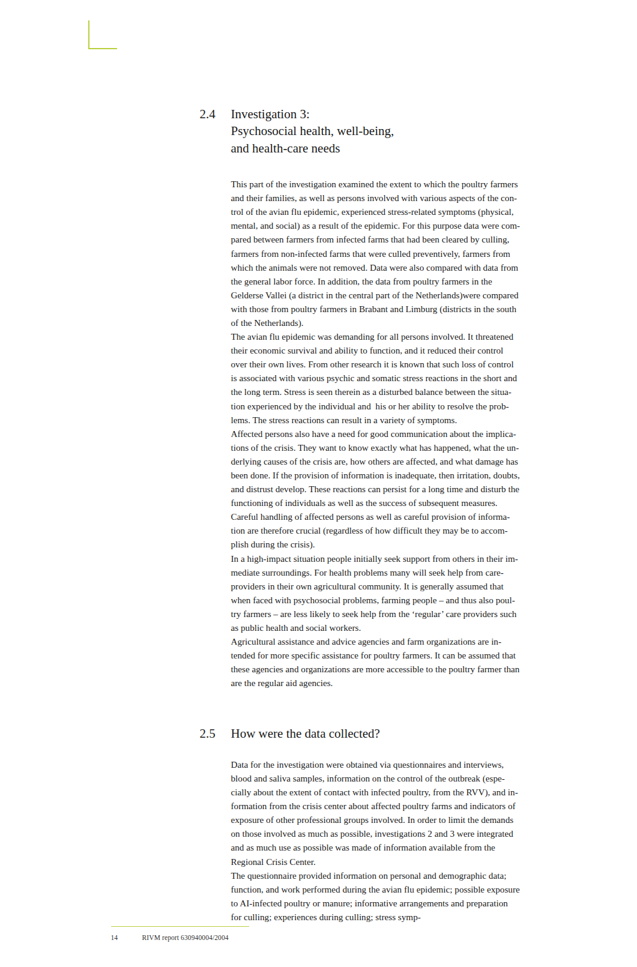2.4 Investigation 3:
Psychosocial health, well-being,
and health-care needs
This part of the investigation examined the extent to which the poultry farmers and their families, as well as persons involved with various aspects of the control of the avian flu epidemic, experienced stress-related symptoms (physical, mental, and social) as a result of the epidemic. For this purpose data were compared between farmers from infected farms that had been cleared by culling, farmers from non-infected farms that were culled preventively, farmers from which the animals were not removed. Data were also compared with data from the general labor force. In addition, the data from poultry farmers in the Gelderse Vallei (a district in the central part of the Netherlands)were compared with those from poultry farmers in Brabant and Limburg (districts in the south of the Netherlands).
The avian flu epidemic was demanding for all persons involved. It threatened their economic survival and ability to function, and it reduced their control over their own lives. From other research it is known that such loss of control is associated with various psychic and somatic stress reactions in the short and the long term. Stress is seen therein as a disturbed balance between the situation experienced by the individual and his or her ability to resolve the problems. The stress reactions can result in a variety of symptoms.
Affected persons also have a need for good communication about the implications of the crisis. They want to know exactly what has happened, what the underlying causes of the crisis are, how others are affected, and what damage has been done. If the provision of information is inadequate, then irritation, doubts, and distrust develop. These reactions can persist for a long time and disturb the functioning of individuals as well as the success of subsequent measures. Careful handling of affected persons as well as careful provision of information are therefore crucial (regardless of how difficult they may be to accomplish during the crisis).
In a high-impact situation people initially seek support from others in their immediate surroundings. For health problems many will seek help from care-providers in their own agricultural community. It is generally assumed that when faced with psychosocial problems, farming people – and thus also poultry farmers – are less likely to seek help from the ‘regular’ care providers such as public health and social workers.
Agricultural assistance and advice agencies and farm organizations are intended for more specific assistance for poultry farmers. It can be assumed that these agencies and organizations are more accessible to the poultry farmer than are the regular aid agencies.
2.5 How were the data collected?
Data for the investigation were obtained via questionnaires and interviews, blood and saliva samples, information on the control of the outbreak (especially about the extent of contact with infected poultry, from the RVV), and information from the crisis center about affected poultry farms and indicators of exposure of other professional groups involved. In order to limit the demands on those involved as much as possible, investigations 2 and 3 were integrated and as much use as possible was made of information available from the Regional Crisis Center.
The questionnaire provided information on personal and demographic data; function, and work performed during the avian flu epidemic; possible exposure to AI-infected poultry or manure; informative arrangements and preparation for culling; experiences during culling; stress symp-
14 RIVM report 630940004/2004